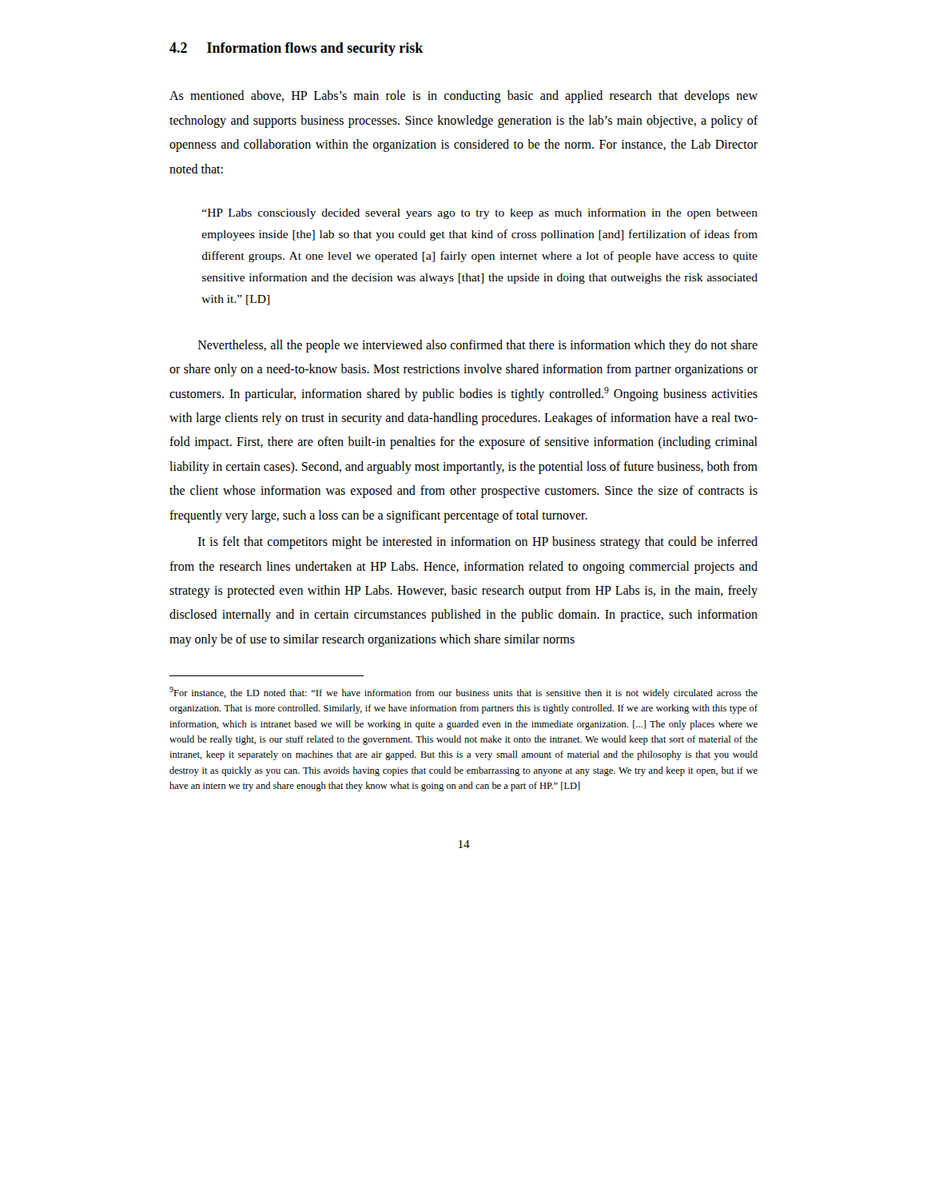4.2 Information flows and security risk
As mentioned above, HP Labs’s main role is in conducting basic and applied research that develops new technology and supports business processes. Since knowledge generation is the lab’s main objective, a policy of openness and collaboration within the organization is considered to be the norm. For instance, the Lab Director noted that:
“HP Labs consciously decided several years ago to try to keep as much information in the open between employees inside [the] lab so that you could get that kind of cross pollination [and] fertilization of ideas from different groups. At one level we operated [a] fairly open internet where a lot of people have access to quite sensitive information and the decision was always [that] the upside in doing that outweighs the risk associated with it.” [LD]
Nevertheless, all the people we interviewed also confirmed that there is information which they do not share or share only on a need-to-know basis. Most restrictions involve shared information from partner organizations or customers. In particular, information shared by public bodies is tightly controlled.9 Ongoing business activities with large clients rely on trust in security and data-handling procedures. Leakages of information have a real two-fold impact. First, there are often built-in penalties for the exposure of sensitive information (including criminal liability in certain cases). Second, and arguably most importantly, is the potential loss of future business, both from the client whose information was exposed and from other prospective customers. Since the size of contracts is frequently very large, such a loss can be a significant percentage of total turnover.
It is felt that competitors might be interested in information on HP business strategy that could be inferred from the research lines undertaken at HP Labs. Hence, information related to ongoing commercial projects and strategy is protected even within HP Labs. However, basic research output from HP Labs is, in the main, freely disclosed internally and in certain circumstances published in the public domain. In practice, such information may only be of use to similar research organizations which share similar norms
9 For instance, the LD noted that: “If we have information from our business units that is sensitive then it is not widely circulated across the organization. That is more controlled. Similarly, if we have information from partners this is tightly controlled. If we are working with this type of information, which is intranet based we will be working in quite a guarded even in the immediate organization. [...] The only places where we would be really tight, is our stuff related to the government. This would not make it onto the intranet. We would keep that sort of material of the intranet, keep it separately on machines that are air gapped. But this is a very small amount of material and the philosophy is that you would destroy it as quickly as you can. This avoids having copies that could be embarrassing to anyone at any stage. We try and keep it open, but if we have an intern we try and share enough that they know what is going on and can be a part of HP.” [LD]
14